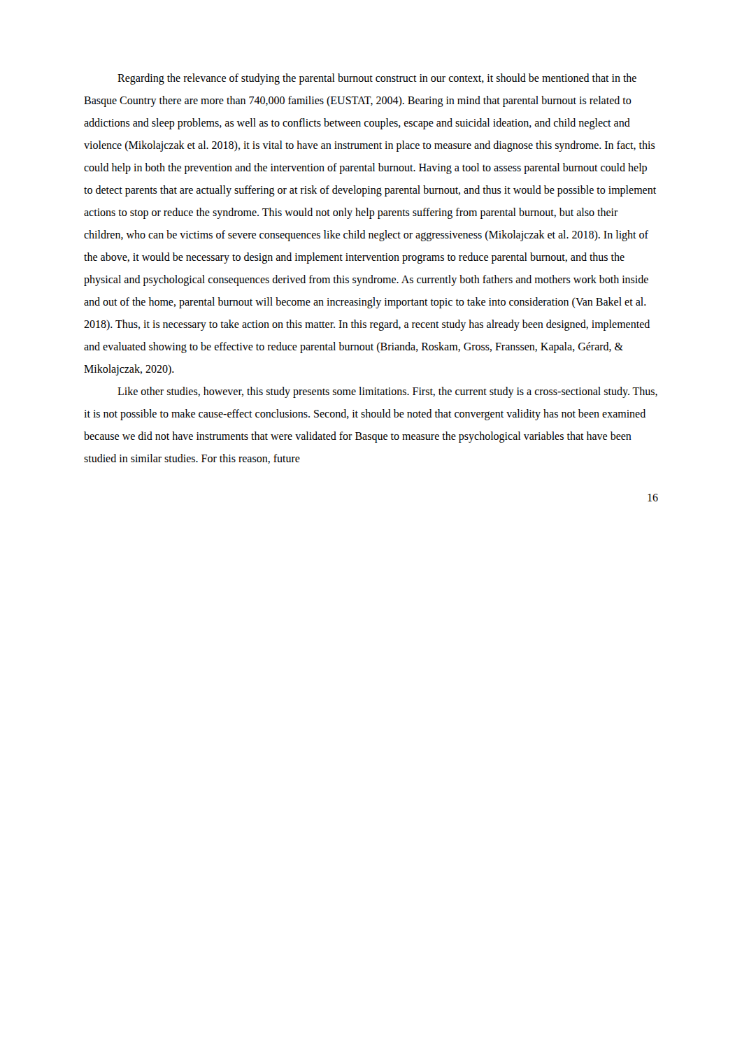Regarding the relevance of studying the parental burnout construct in our context, it should be mentioned that in the Basque Country there are more than 740,000 families (EUSTAT, 2004). Bearing in mind that parental burnout is related to addictions and sleep problems, as well as to conflicts between couples, escape and suicidal ideation, and child neglect and violence (Mikolajczak et al. 2018), it is vital to have an instrument in place to measure and diagnose this syndrome. In fact, this could help in both the prevention and the intervention of parental burnout. Having a tool to assess parental burnout could help to detect parents that are actually suffering or at risk of developing parental burnout, and thus it would be possible to implement actions to stop or reduce the syndrome. This would not only help parents suffering from parental burnout, but also their children, who can be victims of severe consequences like child neglect or aggressiveness (Mikolajczak et al. 2018). In light of the above, it would be necessary to design and implement intervention programs to reduce parental burnout, and thus the physical and psychological consequences derived from this syndrome. As currently both fathers and mothers work both inside and out of the home, parental burnout will become an increasingly important topic to take into consideration (Van Bakel et al. 2018). Thus, it is necessary to take action on this matter. In this regard, a recent study has already been designed, implemented and evaluated showing to be effective to reduce parental burnout (Brianda, Roskam, Gross, Franssen, Kapala, Gérard, & Mikolajczak, 2020).
Like other studies, however, this study presents some limitations. First, the current study is a cross-sectional study. Thus, it is not possible to make cause-effect conclusions. Second, it should be noted that convergent validity has not been examined because we did not have instruments that were validated for Basque to measure the psychological variables that have been studied in similar studies. For this reason, future
16